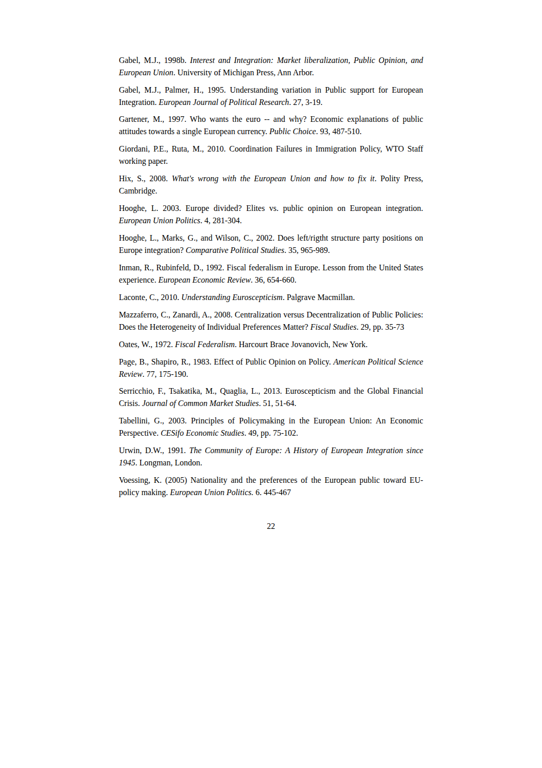Gabel, M.J., 1998b. Interest and Integration: Market liberalization, Public Opinion, and European Union. University of Michigan Press, Ann Arbor.
Gabel, M.J., Palmer, H., 1995. Understanding variation in Public support for European Integration. European Journal of Political Research. 27, 3-19.
Gartener, M., 1997. Who wants the euro -- and why? Economic explanations of public attitudes towards a single European currency. Public Choice. 93, 487-510.
Giordani, P.E., Ruta, M., 2010. Coordination Failures in Immigration Policy, WTO Staff working paper.
Hix, S., 2008. What's wrong with the European Union and how to fix it. Polity Press, Cambridge.
Hooghe, L. 2003. Europe divided? Elites vs. public opinion on European integration. European Union Politics. 4, 281-304.
Hooghe, L., Marks, G., and Wilson, C., 2002. Does left/rigtht structure party positions on Europe integration? Comparative Political Studies. 35, 965-989.
Inman, R., Rubinfeld, D., 1992. Fiscal federalism in Europe. Lesson from the United States experience. European Economic Review. 36, 654-660.
Laconte, C., 2010. Understanding Euroscepticism. Palgrave Macmillan.
Mazzaferro, C., Zanardi, A., 2008. Centralization versus Decentralization of Public Policies: Does the Heterogeneity of Individual Preferences Matter? Fiscal Studies. 29, pp. 35-73
Oates, W., 1972. Fiscal Federalism. Harcourt Brace Jovanovich, New York.
Page, B., Shapiro, R., 1983. Effect of Public Opinion on Policy. American Political Science Review. 77, 175-190.
Serricchio, F., Tsakatika, M., Quaglia, L., 2013. Euroscepticism and the Global Financial Crisis. Journal of Common Market Studies. 51, 51-64.
Tabellini, G., 2003. Principles of Policymaking in the European Union: An Economic Perspective. CESifo Economic Studies. 49, pp. 75-102.
Urwin, D.W., 1991. The Community of Europe: A History of European Integration since 1945. Longman, London.
Voessing, K. (2005) Nationality and the preferences of the European public toward EU-policy making. European Union Politics. 6. 445-467
22